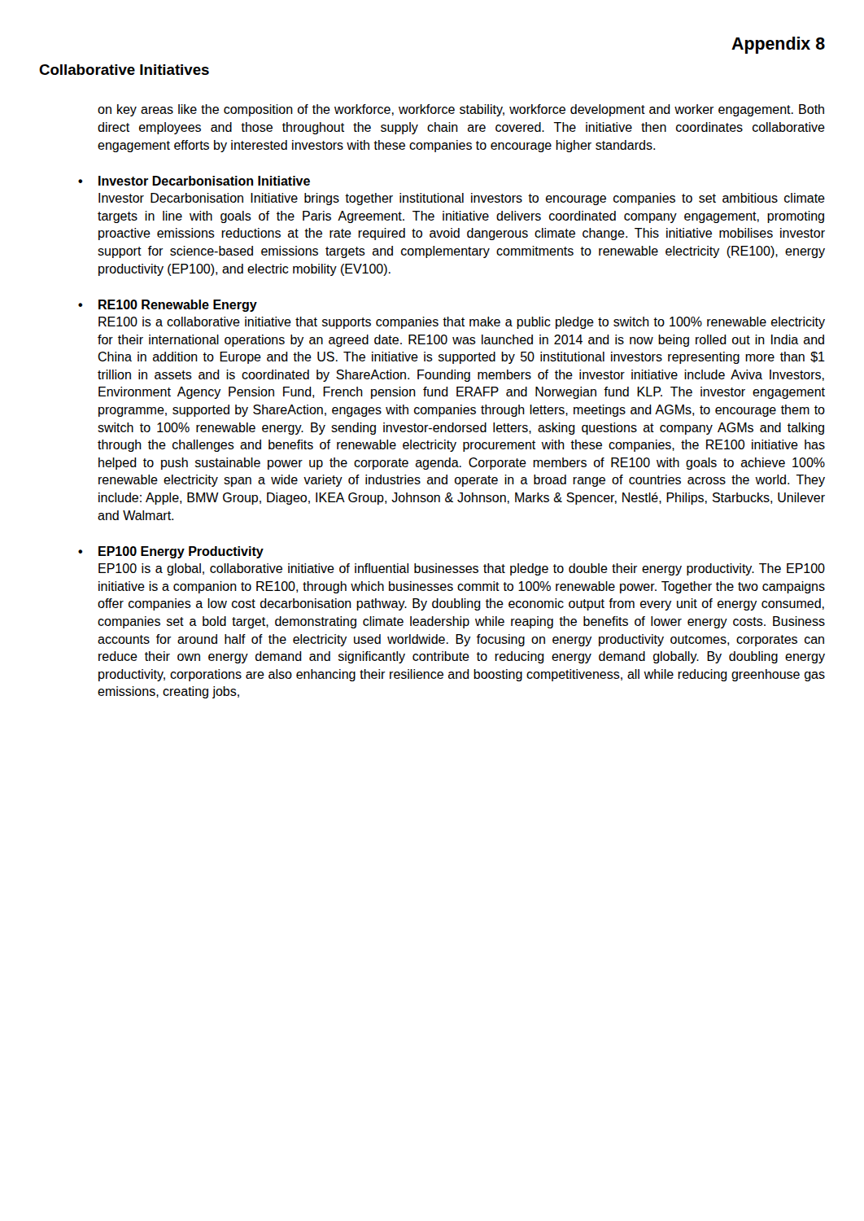Appendix 8
Collaborative Initiatives
on key areas like the composition of the workforce, workforce stability, workforce development and worker engagement. Both direct employees and those throughout the supply chain are covered. The initiative then coordinates collaborative engagement efforts by interested investors with these companies to encourage higher standards.
Investor Decarbonisation Initiative
Investor Decarbonisation Initiative brings together institutional investors to encourage companies to set ambitious climate targets in line with goals of the Paris Agreement. The initiative delivers coordinated company engagement, promoting proactive emissions reductions at the rate required to avoid dangerous climate change. This initiative mobilises investor support for science-based emissions targets and complementary commitments to renewable electricity (RE100), energy productivity (EP100), and electric mobility (EV100).
RE100 Renewable Energy
RE100 is a collaborative initiative that supports companies that make a public pledge to switch to 100% renewable electricity for their international operations by an agreed date. RE100 was launched in 2014 and is now being rolled out in India and China in addition to Europe and the US. The initiative is supported by 50 institutional investors representing more than $1 trillion in assets and is coordinated by ShareAction. Founding members of the investor initiative include Aviva Investors, Environment Agency Pension Fund, French pension fund ERAFP and Norwegian fund KLP. The investor engagement programme, supported by ShareAction, engages with companies through letters, meetings and AGMs, to encourage them to switch to 100% renewable energy. By sending investor-endorsed letters, asking questions at company AGMs and talking through the challenges and benefits of renewable electricity procurement with these companies, the RE100 initiative has helped to push sustainable power up the corporate agenda. Corporate members of RE100 with goals to achieve 100% renewable electricity span a wide variety of industries and operate in a broad range of countries across the world. They include: Apple, BMW Group, Diageo, IKEA Group, Johnson & Johnson, Marks & Spencer, Nestlé, Philips, Starbucks, Unilever and Walmart.
EP100 Energy Productivity
EP100 is a global, collaborative initiative of influential businesses that pledge to double their energy productivity. The EP100 initiative is a companion to RE100, through which businesses commit to 100% renewable power. Together the two campaigns offer companies a low cost decarbonisation pathway. By doubling the economic output from every unit of energy consumed, companies set a bold target, demonstrating climate leadership while reaping the benefits of lower energy costs. Business accounts for around half of the electricity used worldwide. By focusing on energy productivity outcomes, corporates can reduce their own energy demand and significantly contribute to reducing energy demand globally. By doubling energy productivity, corporations are also enhancing their resilience and boosting competitiveness, all while reducing greenhouse gas emissions, creating jobs,